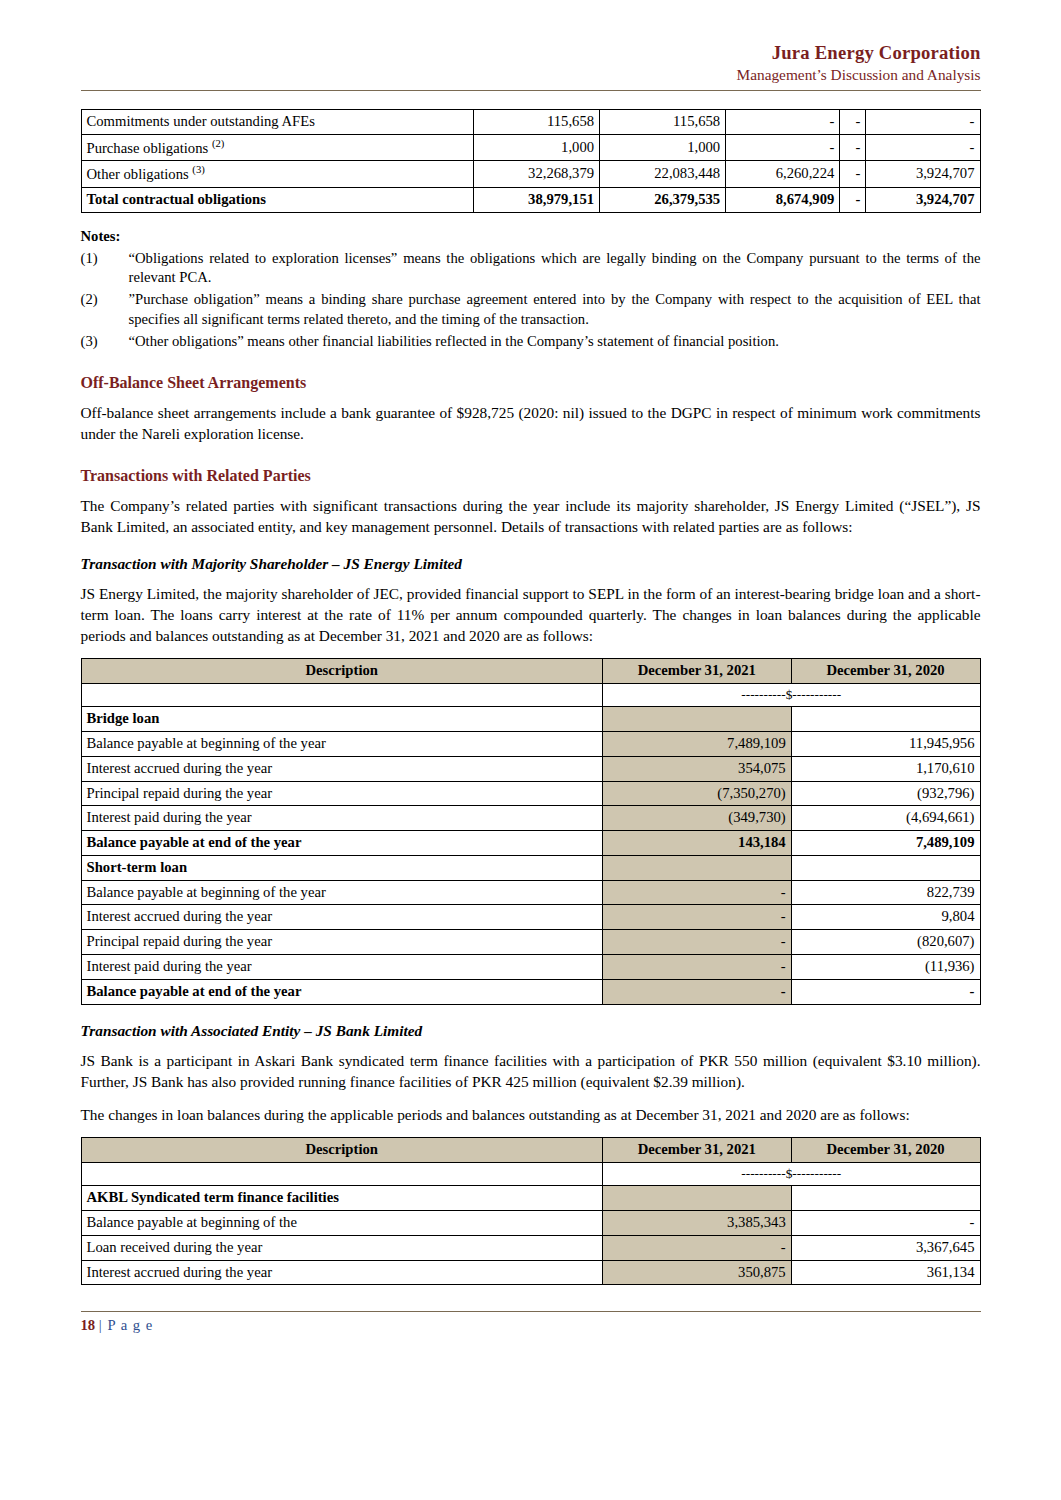Jura Energy Corporation
Management’s Discussion and Analysis
| Commitments under outstanding AFEs | 115,658 | 115,658 | - | - | - |
| Purchase obligations (2) | 1,000 | 1,000 | - | - | - |
| Other obligations (3) | 32,268,379 | 22,083,448 | 6,260,224 | - | 3,924,707 |
| Total contractual obligations | 38,979,151 | 26,379,535 | 8,674,909 | - | 3,924,707 |
Notes:
(1)
“Obligations related to exploration licenses” means the obligations which are legally binding on the Company pursuant to the terms of the relevant PCA.
(2)
”Purchase obligation” means a binding share purchase agreement entered into by the Company with respect to the acquisition of EEL that specifies all significant terms related thereto, and the timing of the transaction.
(3)
“Other obligations” means other financial liabilities reflected in the Company’s statement of financial position.
Off-Balance Sheet Arrangements
Off-balance sheet arrangements include a bank guarantee of $928,725 (2020: nil) issued to the DGPC in respect of minimum work commitments under the Nareli exploration license.
Transactions with Related Parties
The Company’s related parties with significant transactions during the year include its majority shareholder, JS Energy Limited (“JSEL”), JS Bank Limited, an associated entity, and key management personnel. Details of transactions with related parties are as follows:
Transaction with Majority Shareholder – JS Energy Limited
JS Energy Limited, the majority shareholder of JEC, provided financial support to SEPL in the form of an interest-bearing bridge loan and a short-term loan. The loans carry interest at the rate of 11% per annum compounded quarterly. The changes in loan balances during the applicable periods and balances outstanding as at December 31, 2021 and 2020 are as follows:
| Description | December 31, 2021 | December 31, 2020 |
| | ----------$----------- |
| Bridge loan | | |
| Balance payable at beginning of the year | 7,489,109 | 11,945,956 |
| Interest accrued during the year | 354,075 | 1,170,610 |
| Principal repaid during the year | (7,350,270) | (932,796) |
| Interest paid during the year | (349,730) | (4,694,661) |
| Balance payable at end of the year | 143,184 | 7,489,109 |
| Short-term loan | | |
| Balance payable at beginning of the year | - | 822,739 |
| Interest accrued during the year | - | 9,804 |
| Principal repaid during the year | - | (820,607) |
| Interest paid during the year | - | (11,936) |
| Balance payable at end of the year | - | - |
Transaction with Associated Entity – JS Bank Limited
JS Bank is a participant in Askari Bank syndicated term finance facilities with a participation of PKR 550 million (equivalent $3.10 million). Further, JS Bank has also provided running finance facilities of PKR 425 million (equivalent $2.39 million).
The changes in loan balances during the applicable periods and balances outstanding as at December 31, 2021 and 2020 are as follows:
| Description | December 31, 2021 | December 31, 2020 |
| | ----------$----------- |
| AKBL Syndicated term finance facilities | | |
| Balance payable at beginning of the | 3,385,343 | - |
| Loan received during the year | - | 3,367,645 |
| Interest accrued during the year | 350,875 | 361,134 |
18 | P a g e